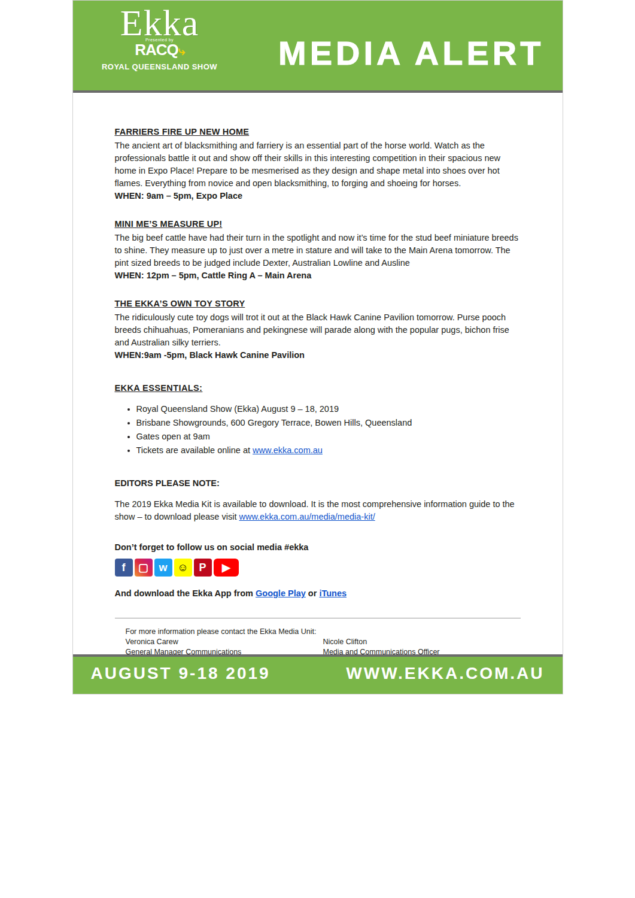Ekka
Presented by
RACQ⤷
ROYAL QUEENSLAND SHOW
MEDIA ALERT
FARRIERS FIRE UP NEW HOME
The ancient art of blacksmithing and farriery is an essential part of the horse world. Watch as the professionals battle it out and show off their skills in this interesting competition in their spacious new home in Expo Place! Prepare to be mesmerised as they design and shape metal into shoes over hot flames. Everything from novice and open blacksmithing, to forging and shoeing for horses.
WHEN: 9am – 5pm, Expo Place
MINI ME’S MEASURE UP!
The big beef cattle have had their turn in the spotlight and now it’s time for the stud beef miniature breeds to shine. They measure up to just over a metre in stature and will take to the Main Arena tomorrow. The pint sized breeds to be judged include Dexter, Australian Lowline and Ausline
WHEN: 12pm – 5pm, Cattle Ring A – Main Arena
THE EKKA’S OWN TOY STORY
The ridiculously cute toy dogs will trot it out at the Black Hawk Canine Pavilion tomorrow. Purse pooch breeds chihuahuas, Pomeranians and pekingnese will parade along with the popular pugs, bichon frise and Australian silky terriers.
WHEN:9am -5pm, Black Hawk Canine Pavilion
EKKA ESSENTIALS:
Royal Queensland Show (Ekka) August 9 – 18, 2019
Brisbane Showgrounds, 600 Gregory Terrace, Bowen Hills, Queensland
Gates open at 9am
Tickets are available online at www.ekka.com.au
EDITORS PLEASE NOTE:
The 2019 Ekka Media Kit is available to download. It is the most comprehensive information guide to the show – to download please visit www.ekka.com.au/media/media-kit/
Don’t forget to follow us on social media #ekka
f▢w☺P▶
And download the Ekka App from Google Play or iTunes
For more information please contact the Ekka Media Unit:
| Veronica Carew General Manager Communications Ph: 07 3253 3930/ 0408 323 631 Email: vcarew@rna.org.au | Nicole Clifton Media and Communications Officer Ph: 07 3253 3931/ 0417 451 775 Email: nclifton@rna.org.au |
AUGUST 9-18 2019
WWW.EKKA.COM.AU